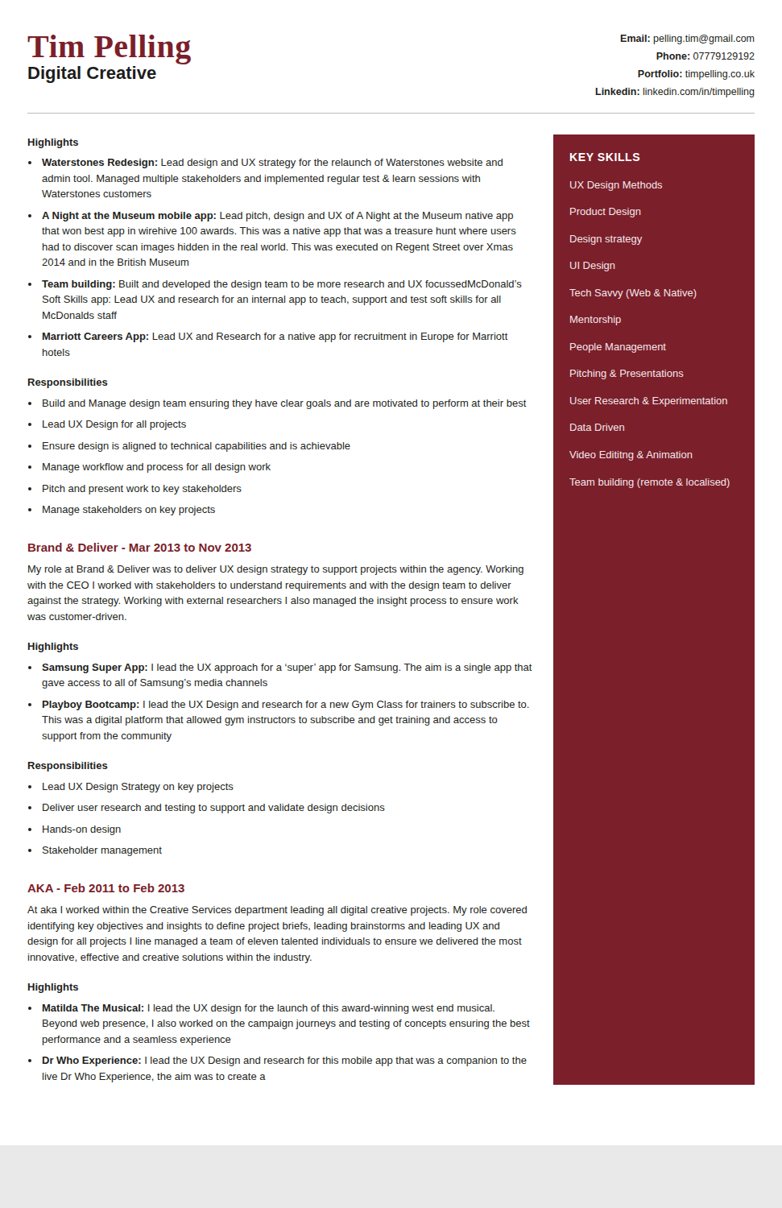Tim Pelling
Digital Creative
Email: pelling.tim@gmail.com
Phone: 07779129192
Portfolio: timpelling.co.uk
Linkedin: linkedin.com/in/timpelling
Highlights
Waterstones Redesign: Lead design and UX strategy for the relaunch of Waterstones website and admin tool. Managed multiple stakeholders and implemented regular test & learn sessions with Waterstones customers
A Night at the Museum mobile app: Lead pitch, design and UX of A Night at the Museum native app that won best app in wirehive 100 awards. This was a native app that was a treasure hunt where users had to discover scan images hidden in the real world. This was executed on Regent Street over Xmas 2014 and in the British Museum
Team building: Built and developed the design team to be more research and UX focussedMcDonald’s Soft Skills app: Lead UX and research for an internal app to teach, support and test soft skills for all McDonalds staff
Marriott Careers App: Lead UX and Research for a native app for recruitment in Europe for Marriott hotels
Responsibilities
Build and Manage design team ensuring they have clear goals and are motivated to perform at their best
Lead UX Design for all projects
Ensure design is aligned to technical capabilities and is achievable
Manage workflow and process for all design work
Pitch and present work to key stakeholders
Manage stakeholders on key projects
Brand & Deliver - Mar 2013 to Nov 2013
My role at Brand & Deliver was to deliver UX design strategy to support projects within the agency. Working with the CEO I worked with stakeholders to understand requirements and with the design team to deliver against the strategy. Working with external researchers I also managed the insight process to ensure work was customer-driven.
Highlights
Samsung Super App: I lead the UX approach for a ‘super’ app for Samsung. The aim is a single app that gave access to all of Samsung’s media channels
Playboy Bootcamp: I lead the UX Design and research for a new Gym Class for trainers to subscribe to. This was a digital platform that allowed gym instructors to subscribe and get training and access to support from the community
Responsibilities
Lead UX Design Strategy on key projects
Deliver user research and testing to support and validate design decisions
Hands-on design
Stakeholder management
AKA - Feb 2011 to Feb 2013
At aka I worked within the Creative Services department leading all digital creative projects. My role covered identifying key objectives and insights to define project briefs, leading brainstorms and leading UX and design for all projects I line managed a team of eleven talented individuals to ensure we delivered the most innovative, effective and creative solutions within the industry.
Highlights
Matilda The Musical: I lead the UX design for the launch of this award-winning west end musical. Beyond web presence, I also worked on the campaign journeys and testing of concepts ensuring the best performance and a seamless experience
Dr Who Experience: I lead the UX Design and research for this mobile app that was a companion to the live Dr Who Experience, the aim was to create a
KEY SKILLS
UX Design Methods
Product Design
Design strategy
UI Design
Tech Savvy (Web & Native)
Mentorship
People Management
Pitching & Presentations
User Research & Experimentation
Data Driven
Video Edititng & Animation
Team building (remote & localised)